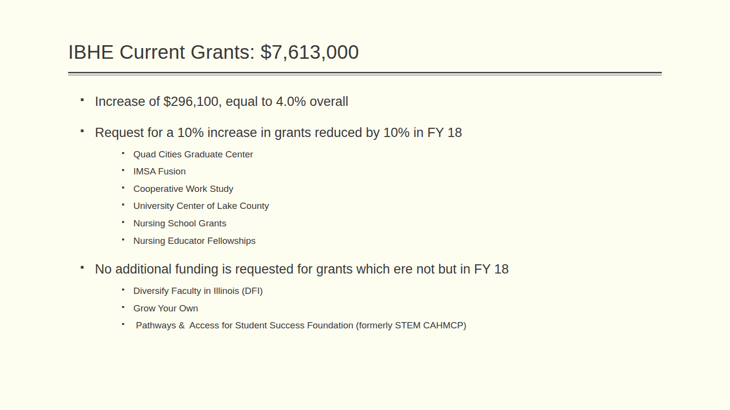IBHE Current Grants: $7,613,000
Increase of $296,100, equal to 4.0% overall
Request for a 10% increase in grants reduced by 10% in FY 18
Quad Cities Graduate Center
IMSA Fusion
Cooperative Work Study
University Center of Lake County
Nursing School Grants
Nursing Educator Fellowships
No additional funding is requested for grants which ere not but in FY 18
Diversify Faculty in Illinois (DFI)
Grow Your Own
Pathways & Access for Student Success Foundation (formerly STEM CAHMCP)